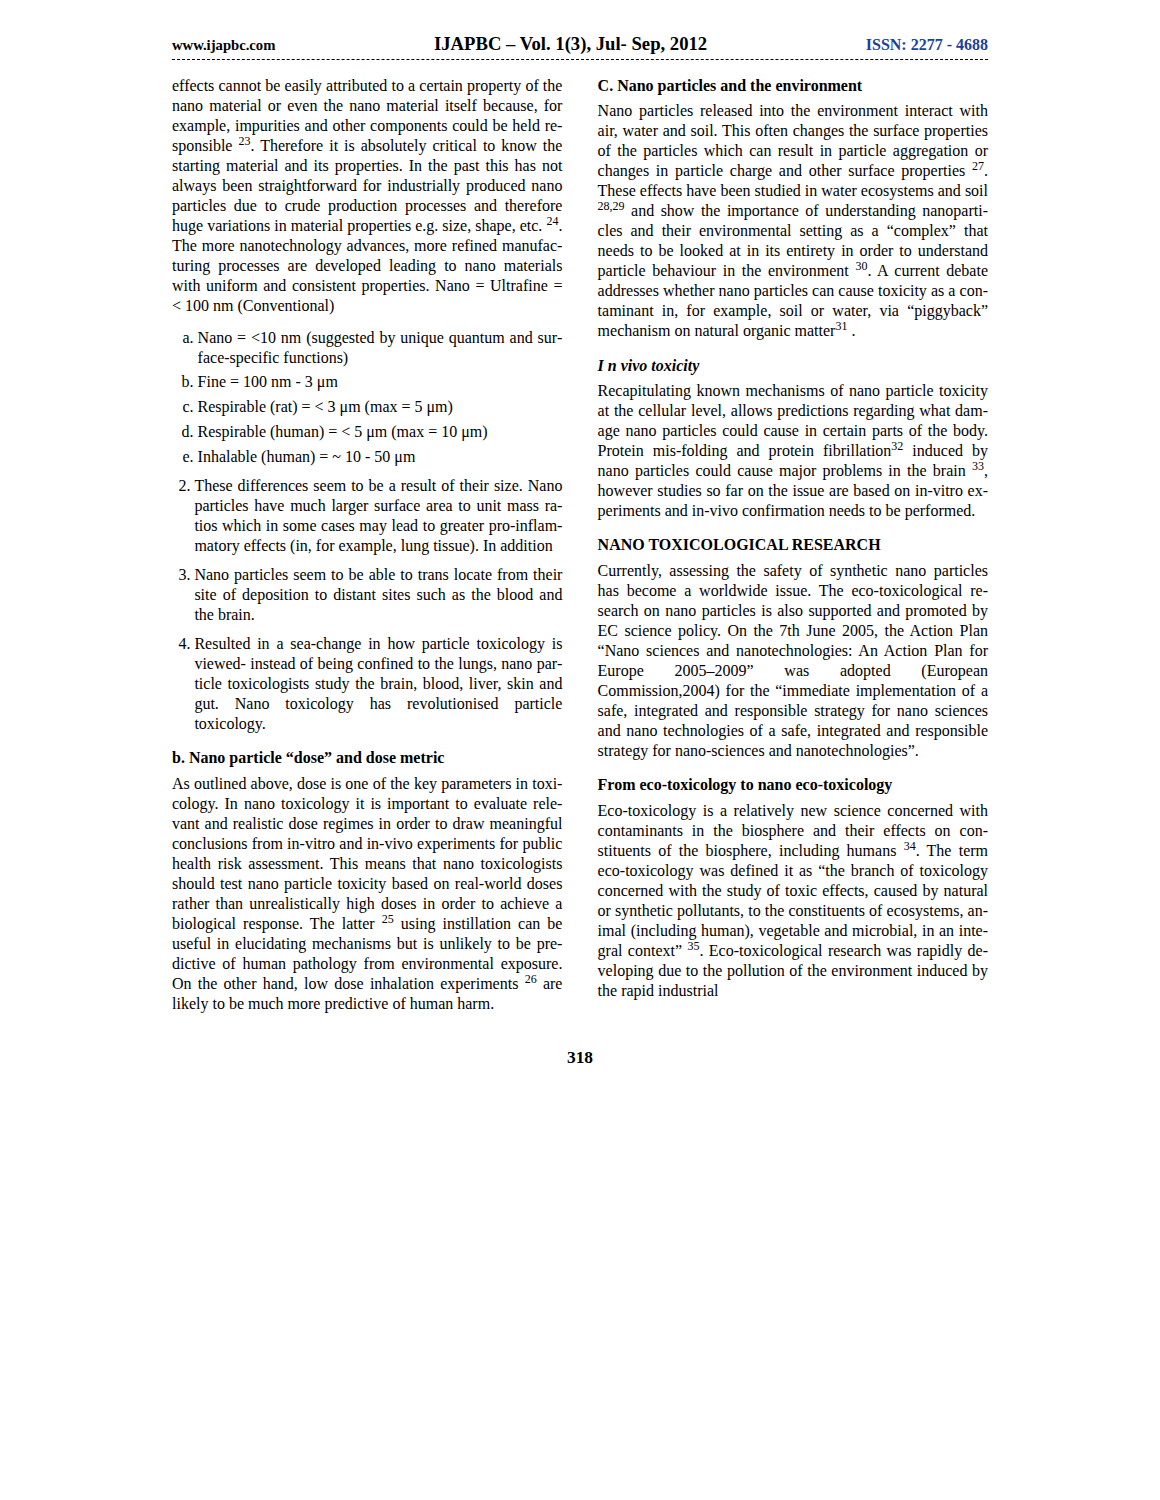www.ijapbc.com IJAPBC – Vol. 1(3), Jul- Sep, 2012 ISSN: 2277 - 4688
effects cannot be easily attributed to a certain property of the nano material or even the nano material itself because, for example, impurities and other components could be held responsible 23. Therefore it is absolutely critical to know the starting material and its properties. In the past this has not always been straightforward for industrially produced nano particles due to crude production processes and therefore huge variations in material properties e.g. size, shape, etc. 24. The more nanotechnology advances, more refined manufacturing processes are developed leading to nano materials with uniform and consistent properties. Nano = Ultrafine = < 100 nm (Conventional)
Nano = <10 nm (suggested by unique quantum and surface-specific functions)
Fine = 100 nm - 3 μm
Respirable (rat) = < 3 μm (max = 5 μm)
Respirable (human) = < 5 μm (max = 10 μm)
Inhalable (human) = ~ 10 - 50 μm
These differences seem to be a result of their size. Nano particles have much larger surface area to unit mass ratios which in some cases may lead to greater pro-inflammatory effects (in, for example, lung tissue). In addition
Nano particles seem to be able to trans locate from their site of deposition to distant sites such as the blood and the brain.
Resulted in a sea-change in how particle toxicology is viewed- instead of being confined to the lungs, nano particle toxicologists study the brain, blood, liver, skin and gut. Nano toxicology has revolutionised particle toxicology.
b. Nano particle “dose” and dose metric
As outlined above, dose is one of the key parameters in toxicology. In nano toxicology it is important to evaluate relevant and realistic dose regimes in order to draw meaningful conclusions from in-vitro and in-vivo experiments for public health risk assessment. This means that nano toxicologists should test nano particle toxicity based on real-world doses rather than unrealistically high doses in order to achieve a biological response. The latter 25 using instillation can be useful in elucidating mechanisms but is unlikely to be predictive of human pathology from environmental exposure. On the other hand, low dose inhalation experiments 26 are likely to be much more predictive of human harm.
C. Nano particles and the environment
Nano particles released into the environment interact with air, water and soil. This often changes the surface properties of the particles which can result in particle aggregation or changes in particle charge and other surface properties 27. These effects have been studied in water ecosystems and soil 28,29 and show the importance of understanding nanoparticles and their environmental setting as a “complex” that needs to be looked at in its entirety in order to understand particle behaviour in the environment 30. A current debate addresses whether nano particles can cause toxicity as a contaminant in, for example, soil or water, via “piggyback” mechanism on natural organic matter31 .
I n vivo toxicity
Recapitulating known mechanisms of nano particle toxicity at the cellular level, allows predictions regarding what damage nano particles could cause in certain parts of the body. Protein mis-folding and protein fibrillation32 induced by nano particles could cause major problems in the brain 33, however studies so far on the issue are based on in-vitro experiments and in-vivo confirmation needs to be performed.
NANO TOXICOLOGICAL RESEARCH
Currently, assessing the safety of synthetic nano particles has become a worldwide issue. The eco-toxicological research on nano particles is also supported and promoted by EC science policy. On the 7th June 2005, the Action Plan “Nano sciences and nanotechnologies: An Action Plan for Europe 2005–2009” was adopted (European Commission,2004) for the “immediate implementation of a safe, integrated and responsible strategy for nano sciences and nano technologies of a safe, integrated and responsible strategy for nano-sciences and nanotechnologies”.
From eco-toxicology to nano eco-toxicology
Eco-toxicology is a relatively new science concerned with contaminants in the biosphere and their effects on constituents of the biosphere, including humans 34. The term eco-toxicology was defined it as “the branch of toxicology concerned with the study of toxic effects, caused by natural or synthetic pollutants, to the constituents of ecosystems, animal (including human), vegetable and microbial, in an integral context” 35. Eco-toxicological research was rapidly developing due to the pollution of the environment induced by the rapid industrial
318